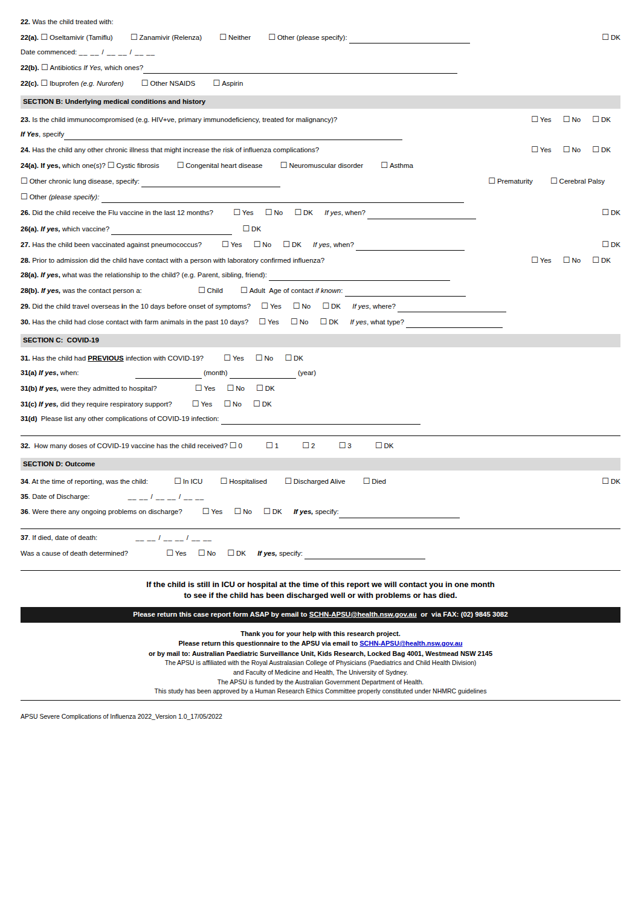22. Was the child treated with:
22(a). ☐Oseltamivir (Tamiflu) ☐Zanamivir (Relenza) ☐Neither ☐Other (please specify): ☐DK
Date commenced: __ __ / __ __ / __ __
22(b). ☐Antibiotics If Yes, which ones?
22(c). ☐Ibuprofen (e.g. Nurofen) ☐Other NSAIDS ☐Aspirin
SECTION B: Underlying medical conditions and history
23. Is the child immunocompromised (e.g. HIV+ve, primary immunodeficiency, treated for malignancy)? ☐Yes ☐No ☐DK
If Yes, specify
24. Has the child any other chronic illness that might increase the risk of influenza complications? ☐Yes ☐No ☐DK
24(a). If yes, which one(s)? ☐Cystic fibrosis ☐Congenital heart disease ☐Neuromuscular disorder ☐Asthma
☐Other chronic lung disease, specify: ☐Prematurity ☐Cerebral Palsy
☐Other (please specify):
26. Did the child receive the Flu vaccine in the last 12 months? ☐Yes ☐No ☐DK If yes, when? ☐DK
26(a). If yes, which vaccine? ☐DK
27. Has the child been vaccinated against pneumococcus? ☐Yes ☐No ☐DK If yes, when? ☐DK
28. Prior to admission did the child have contact with a person with laboratory confirmed influenza? ☐Yes ☐No ☐DK
28(a). If yes, what was the relationship to the child? (e.g. Parent, sibling, friend):
28(b). If yes, was the contact person a: ☐Child ☐Adult Age of contact if known:
29. Did the child travel overseas in the 10 days before onset of symptoms? ☐Yes ☐No ☐DK If yes, where?
30. Has the child had close contact with farm animals in the past 10 days? ☐Yes ☐No ☐DK If yes, what type?
SECTION C: COVID-19
31. Has the child had PREVIOUS infection with COVID-19? ☐Yes ☐No ☐DK
31(a) If yes, when: (month) (year)
31(b) If yes, were they admitted to hospital? ☐Yes ☐No ☐DK
31(c) If yes, did they require respiratory support? ☐Yes ☐No ☐DK
31(d) Please list any other complications of COVID-19 infection:
32. How many doses of COVID-19 vaccine has the child received? ☐0 ☐1 ☐2 ☐3 ☐DK
SECTION D: Outcome
34. At the time of reporting, was the child: ☐In ICU ☐Hospitalised ☐Discharged Alive ☐Died ☐DK
35. Date of Discharge: __ __ / __ __ / __ __
36. Were there any ongoing problems on discharge? ☐Yes ☐No ☐DK If yes, specify:
37. If died, date of death: __ __ / __ __ / __ __
Was a cause of death determined? ☐Yes ☐No ☐DK If yes, specify:
If the child is still in ICU or hospital at the time of this report we will contact you in one month
to see if the child has been discharged well or with problems or has died.
Please return this case report form ASAP by email to SCHN-APSU@health.nsw.gov.au or via FAX: (02) 9845 3082
Thank you for your help with this research project.
Please return this questionnaire to the APSU via email to SCHN-APSU@health.nsw.gov.au
or by mail to: Australian Paediatric Surveillance Unit, Kids Research, Locked Bag 4001, Westmead NSW 2145
The APSU is affiliated with the Royal Australasian College of Physicians (Paediatrics and Child Health Division)
and Faculty of Medicine and Health, The University of Sydney.
The APSU is funded by the Australian Government Department of Health.
This study has been approved by a Human Research Ethics Committee properly constituted under NHMRC guidelines
APSU Severe Complications of Influenza 2022_Version 1.0_17/05/2022